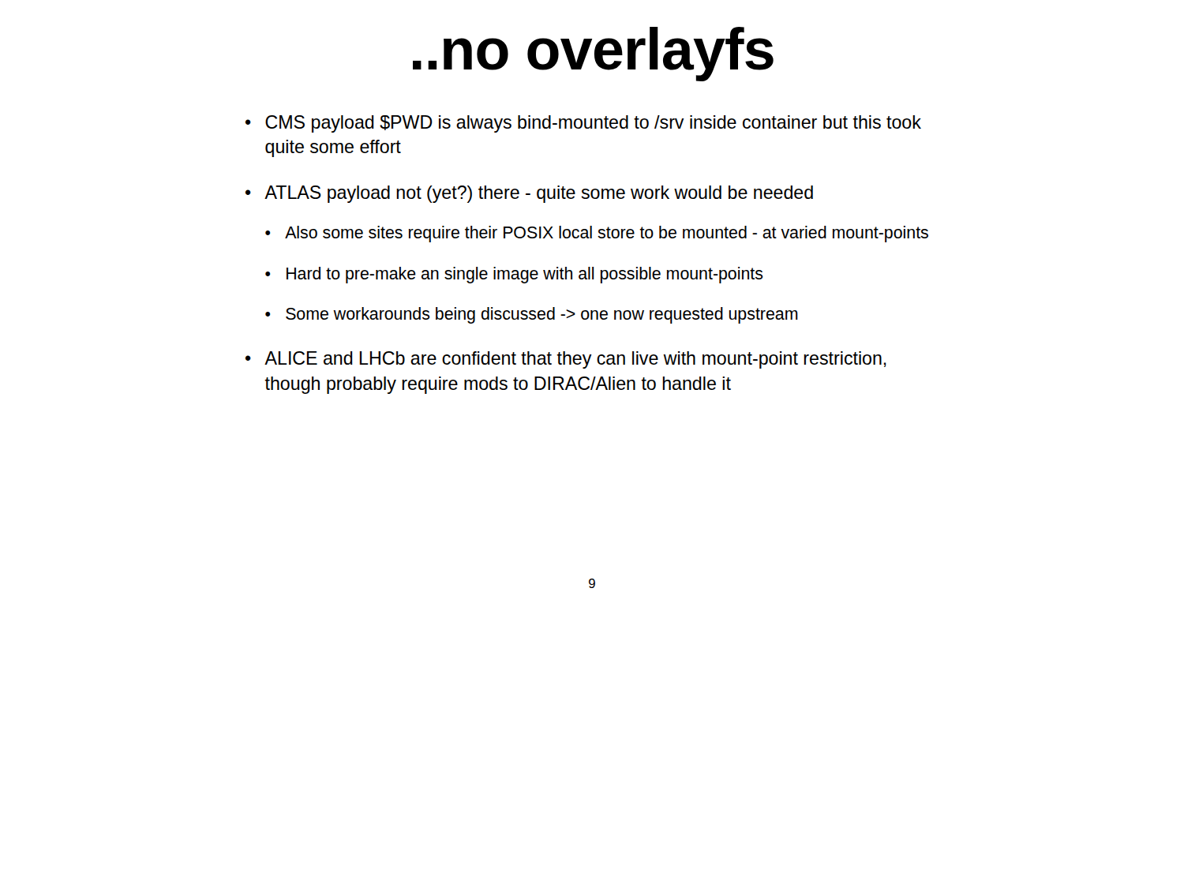..no overlayfs
CMS payload $PWD is always bind-mounted to /srv inside container but this took quite some effort
ATLAS payload not (yet?) there - quite some work would be needed
Also some sites require their POSIX local store to be mounted - at varied mount-points
Hard to pre-make an single image with all possible mount-points
Some workarounds being discussed -> one now requested upstream
ALICE and LHCb are confident that they can live with mount-point restriction, though probably require mods to DIRAC/Alien to handle it
9